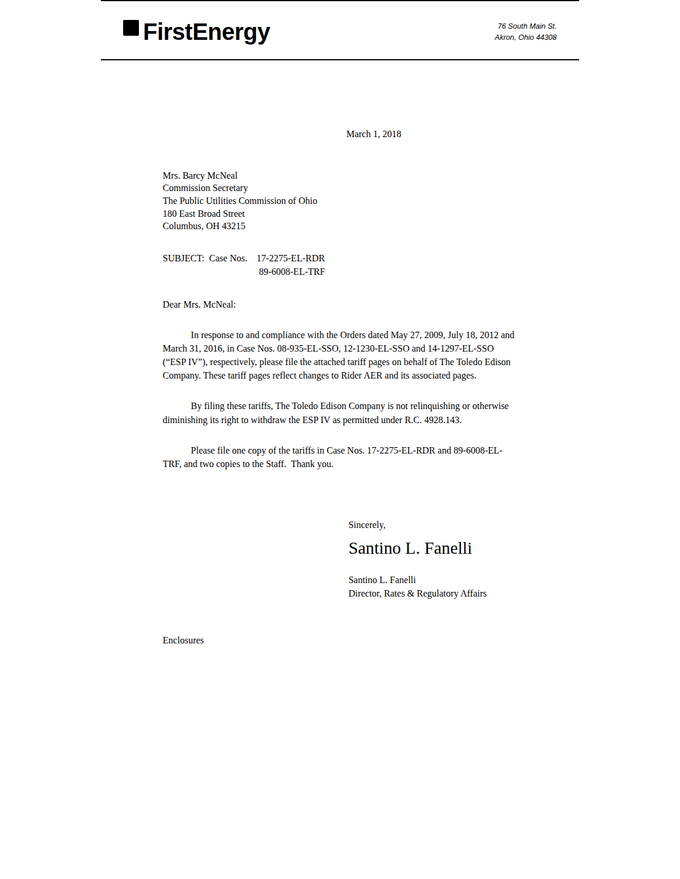FirstEnergy
76 South Main St.
Akron, Ohio 44308
March 1, 2018
Mrs. Barcy McNeal
Commission Secretary
The Public Utilities Commission of Ohio
180 East Broad Street
Columbus, OH 43215
SUBJECT: Case Nos. 17-2275-EL-RDR
89-6008-EL-TRF
Dear Mrs. McNeal:
In response to and compliance with the Orders dated May 27, 2009, July 18, 2012 and March 31, 2016, in Case Nos. 08-935-EL-SSO, 12-1230-EL-SSO and 14-1297-EL-SSO (“ESP IV”), respectively, please file the attached tariff pages on behalf of The Toledo Edison Company. These tariff pages reflect changes to Rider AER and its associated pages.
By filing these tariffs, The Toledo Edison Company is not relinquishing or otherwise diminishing its right to withdraw the ESP IV as permitted under R.C. 4928.143.
Please file one copy of the tariffs in Case Nos. 17-2275-EL-RDR and 89-6008-EL-TRF, and two copies to the Staff. Thank you.
Sincerely,
Santino L. Fanelli
Santino L. Fanelli
Director, Rates & Regulatory Affairs
Enclosures